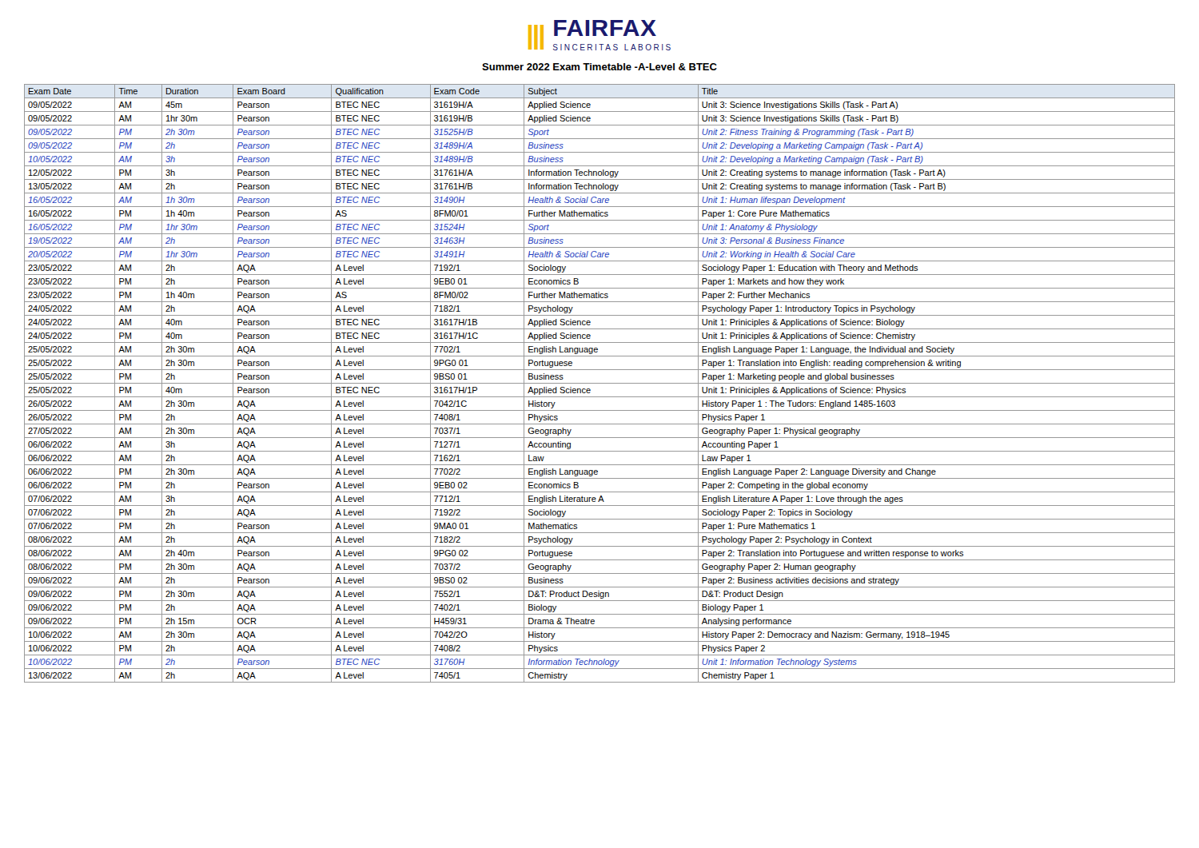||| FAIRFAX
SINCERITAS LABORIS
Summer 2022 Exam Timetable -A-Level & BTEC
| Exam Date | Time | Duration | Exam Board | Qualification | Exam Code | Subject | Title |
| --- | --- | --- | --- | --- | --- | --- | --- |
| 09/05/2022 | AM | 45m | Pearson | BTEC NEC | 31619H/A | Applied Science | Unit 3: Science Investigations Skills (Task - Part A) |
| 09/05/2022 | AM | 1hr 30m | Pearson | BTEC NEC | 31619H/B | Applied Science | Unit 3: Science Investigations Skills (Task - Part B) |
| 09/05/2022 | PM | 2h 30m | Pearson | BTEC NEC | 31525H/B | Sport | Unit 2: Fitness Training & Programming (Task - Part B) |
| 09/05/2022 | PM | 2h | Pearson | BTEC NEC | 31489H/A | Business | Unit 2: Developing a Marketing Campaign (Task - Part A) |
| 10/05/2022 | AM | 3h | Pearson | BTEC NEC | 31489H/B | Business | Unit 2: Developing a Marketing Campaign (Task - Part B) |
| 12/05/2022 | PM | 3h | Pearson | BTEC NEC | 31761H/A | Information Technology | Unit 2: Creating systems to manage information (Task - Part A) |
| 13/05/2022 | AM | 2h | Pearson | BTEC NEC | 31761H/B | Information Technology | Unit 2: Creating systems to manage information (Task - Part B) |
| 16/05/2022 | AM | 1h 30m | Pearson | BTEC NEC | 31490H | Health & Social Care | Unit 1: Human lifespan Development |
| 16/05/2022 | PM | 1h 40m | Pearson | AS | 8FM0/01 | Further Mathematics | Paper 1: Core Pure Mathematics |
| 16/05/2022 | PM | 1hr 30m | Pearson | BTEC NEC | 31524H | Sport | Unit 1: Anatomy & Physiology |
| 19/05/2022 | AM | 2h | Pearson | BTEC NEC | 31463H | Business | Unit 3: Personal & Business Finance |
| 20/05/2022 | PM | 1hr 30m | Pearson | BTEC NEC | 31491H | Health & Social Care | Unit 2: Working in Health & Social Care |
| 23/05/2022 | AM | 2h | AQA | A Level | 7192/1 | Sociology | Sociology Paper 1: Education with Theory and Methods |
| 23/05/2022 | PM | 2h | Pearson | A Level | 9EB0 01 | Economics B | Paper 1: Markets and how they work |
| 23/05/2022 | PM | 1h 40m | Pearson | AS | 8FM0/02 | Further Mathematics | Paper 2: Further Mechanics |
| 24/05/2022 | AM | 2h | AQA | A Level | 7182/1 | Psychology | Psychology Paper 1: Introductory Topics in Psychology |
| 24/05/2022 | AM | 40m | Pearson | BTEC NEC | 31617H/1B | Applied Science | Unit 1: Priniciples & Applications of Science: Biology |
| 24/05/2022 | PM | 40m | Pearson | BTEC NEC | 31617H/1C | Applied Science | Unit 1: Priniciples & Applications of Science: Chemistry |
| 25/05/2022 | AM | 2h 30m | AQA | A Level | 7702/1 | English Language | English Language Paper 1: Language, the Individual and Society |
| 25/05/2022 | AM | 2h 30m | Pearson | A Level | 9PG0 01 | Portuguese | Paper 1: Translation into English: reading comprehension & writing |
| 25/05/2022 | PM | 2h | Pearson | A Level | 9BS0 01 | Business | Paper 1: Marketing people and global businesses |
| 25/05/2022 | PM | 40m | Pearson | BTEC NEC | 31617H/1P | Applied Science | Unit 1: Priniciples & Applications of Science: Physics |
| 26/05/2022 | AM | 2h 30m | AQA | A Level | 7042/1C | History | History Paper 1 : The Tudors: England 1485-1603 |
| 26/05/2022 | PM | 2h | AQA | A Level | 7408/1 | Physics | Physics Paper 1 |
| 27/05/2022 | AM | 2h 30m | AQA | A Level | 7037/1 | Geography | Geography Paper 1: Physical geography |
| 06/06/2022 | AM | 3h | AQA | A Level | 7127/1 | Accounting | Accounting Paper 1 |
| 06/06/2022 | AM | 2h | AQA | A Level | 7162/1 | Law | Law Paper 1 |
| 06/06/2022 | PM | 2h 30m | AQA | A Level | 7702/2 | English Language | English Language Paper 2: Language Diversity and Change |
| 06/06/2022 | PM | 2h | Pearson | A Level | 9EB0 02 | Economics B | Paper 2: Competing in the global economy |
| 07/06/2022 | AM | 3h | AQA | A Level | 7712/1 | English Literature A | English Literature A Paper 1: Love through the ages |
| 07/06/2022 | PM | 2h | AQA | A Level | 7192/2 | Sociology | Sociology Paper 2: Topics in Sociology |
| 07/06/2022 | PM | 2h | Pearson | A Level | 9MA0 01 | Mathematics | Paper 1: Pure Mathematics 1 |
| 08/06/2022 | AM | 2h | AQA | A Level | 7182/2 | Psychology | Psychology Paper 2: Psychology in Context |
| 08/06/2022 | AM | 2h 40m | Pearson | A Level | 9PG0 02 | Portuguese | Paper 2: Translation into Portuguese and written response to works |
| 08/06/2022 | PM | 2h 30m | AQA | A Level | 7037/2 | Geography | Geography Paper 2: Human geography |
| 09/06/2022 | AM | 2h | Pearson | A Level | 9BS0 02 | Business | Paper 2: Business activities decisions and strategy |
| 09/06/2022 | PM | 2h 30m | AQA | A Level | 7552/1 | D&T: Product Design | D&T: Product Design |
| 09/06/2022 | PM | 2h | AQA | A Level | 7402/1 | Biology | Biology Paper 1 |
| 09/06/2022 | PM | 2h 15m | OCR | A Level | H459/31 | Drama & Theatre | Analysing performance |
| 10/06/2022 | AM | 2h 30m | AQA | A Level | 7042/2O | History | History Paper 2: Democracy and Nazism: Germany, 1918–1945 |
| 10/06/2022 | PM | 2h | AQA | A Level | 7408/2 | Physics | Physics Paper 2 |
| 10/06/2022 | PM | 2h | Pearson | BTEC NEC | 31760H | Information Technology | Unit 1: Information Technology Systems |
| 13/06/2022 | AM | 2h | AQA | A Level | 7405/1 | Chemistry | Chemistry Paper 1 |